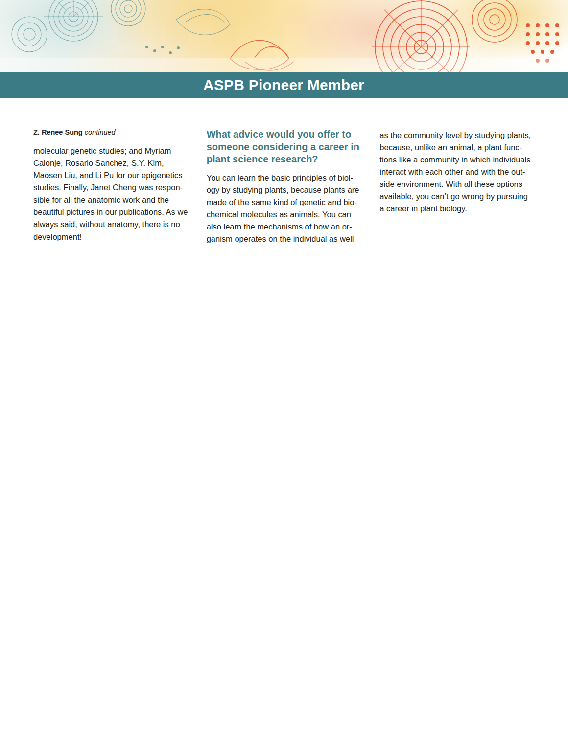ASPB Pioneer Member
Z. Renee Sung continued
molecular genetic studies; and Myriam Calonje, Rosario Sanchez, S.Y. Kim, Maosen Liu, and Li Pu for our epigenetics studies. Finally, Janet Cheng was responsible for all the anatomic work and the beautiful pictures in our publications. As we always said, without anatomy, there is no development!
What advice would you offer to someone considering a career in plant science research?
You can learn the basic principles of biology by studying plants, because plants are made of the same kind of genetic and biochemical molecules as animals. You can also learn the mechanisms of how an organism operates on the individual as well
as the community level by studying plants, because, unlike an animal, a plant functions like a community in which individuals interact with each other and with the outside environment. With all these options available, you can’t go wrong by pursuing a career in plant biology.